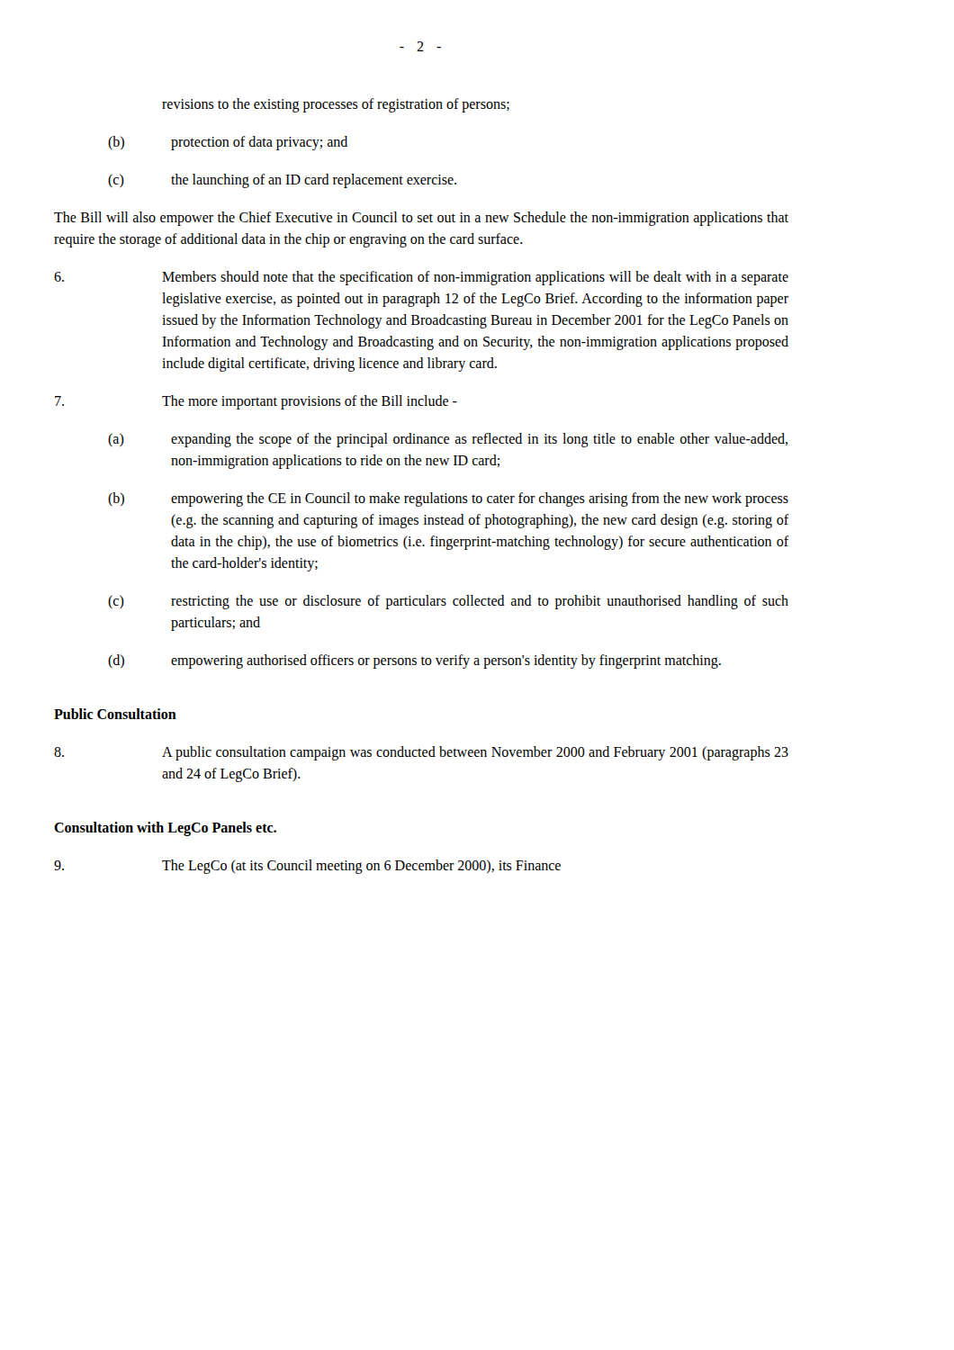- 2 -
revisions to the existing processes of registration of persons;
(b)
protection of data privacy; and
(c)
the launching of an ID card replacement exercise.
The Bill will also empower the Chief Executive in Council to set out in a new Schedule the non-immigration applications that require the storage of additional data in the chip or engraving on the card surface.
6.
Members should note that the specification of non-immigration applications will be dealt with in a separate legislative exercise, as pointed out in paragraph 12 of the LegCo Brief. According to the information paper issued by the Information Technology and Broadcasting Bureau in December 2001 for the LegCo Panels on Information and Technology and Broadcasting and on Security, the non-immigration applications proposed include digital certificate, driving licence and library card.
7.
The more important provisions of the Bill include -
(a)
expanding the scope of the principal ordinance as reflected in its long title to enable other value-added, non-immigration applications to ride on the new ID card;
(b)
empowering the CE in Council to make regulations to cater for changes arising from the new work process (e.g. the scanning and capturing of images instead of photographing), the new card design (e.g. storing of data in the chip), the use of biometrics (i.e. fingerprint-matching technology) for secure authentication of the card-holder's identity;
(c)
restricting the use or disclosure of particulars collected and to prohibit unauthorised handling of such particulars; and
(d)
empowering authorised officers or persons to verify a person's identity by fingerprint matching.
Public Consultation
8.
A public consultation campaign was conducted between November 2000 and February 2001 (paragraphs 23 and 24 of LegCo Brief).
Consultation with LegCo Panels etc.
9.
The LegCo (at its Council meeting on 6 December 2000), its Finance